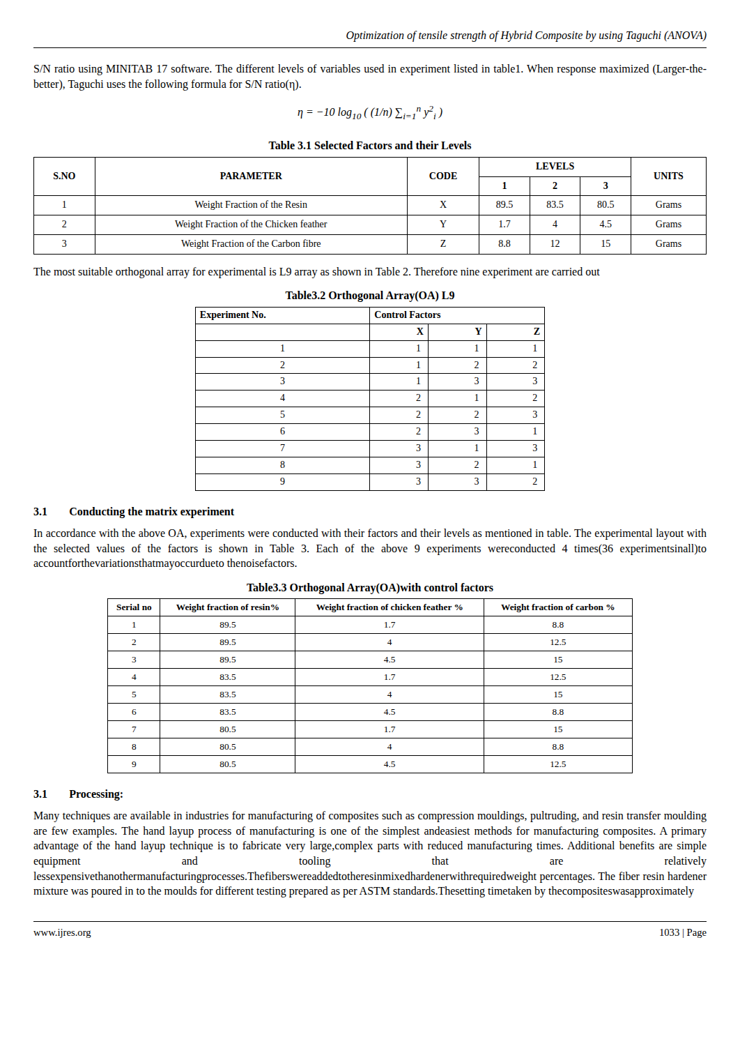Optimization of tensile strength of Hybrid Composite by using Taguchi (ANOVA)
S/N ratio using MINITAB 17 software. The different levels of variables used in experiment listed in table1. When response maximized (Larger-the-better), Taguchi uses the following formula for S/N ratio(η).
η = −10 log10 ( (1/n) ∑i=1n y2i )
Table 3.1 Selected Factors and their Levels
| S.NO | PARAMETER | CODE | LEVELS | UNITS |
| --- | --- | --- | --- | --- |
| 1 | 2 | 3 |
| 1 | Weight Fraction of the Resin | X | 89.5 | 83.5 | 80.5 | Grams |
| 2 | Weight Fraction of the Chicken feather | Y | 1.7 | 4 | 4.5 | Grams |
| 3 | Weight Fraction of the Carbon fibre | Z | 8.8 | 12 | 15 | Grams |
The most suitable orthogonal array for experimental is L9 array as shown in Table 2. Therefore nine experiment are carried out
Table3.2 Orthogonal Array(OA) L9
| Experiment No. | Control Factors |
| --- | --- |
| | X | Y | Z |
| 1 | 1 | 1 | 1 |
| 2 | 1 | 2 | 2 |
| 3 | 1 | 3 | 3 |
| 4 | 2 | 1 | 2 |
| 5 | 2 | 2 | 3 |
| 6 | 2 | 3 | 1 |
| 7 | 3 | 1 | 3 |
| 8 | 3 | 2 | 1 |
| 9 | 3 | 3 | 2 |
3.1 Conducting the matrix experiment
In accordance with the above OA, experiments were conducted with their factors and their levels as mentioned in table. The experimental layout with the selected values of the factors is shown in Table 3. Each of the above 9 experiments wereconducted 4 times(36 experimentsinall)to accountforthevariationsthatmayoccurdueto thenoisefactors.
Table3.3 Orthogonal Array(OA)with control factors
| Serial no | Weight fraction of resin% | Weight fraction of chicken feather % | Weight fraction of carbon % |
| --- | --- | --- | --- |
| 1 | 89.5 | 1.7 | 8.8 |
| 2 | 89.5 | 4 | 12.5 |
| 3 | 89.5 | 4.5 | 15 |
| 4 | 83.5 | 1.7 | 12.5 |
| 5 | 83.5 | 4 | 15 |
| 6 | 83.5 | 4.5 | 8.8 |
| 7 | 80.5 | 1.7 | 15 |
| 8 | 80.5 | 4 | 8.8 |
| 9 | 80.5 | 4.5 | 12.5 |
3.1 Processing:
Many techniques are available in industries for manufacturing of composites such as compression mouldings, pultruding, and resin transfer moulding are few examples. The hand layup process of manufacturing is one of the simplest andeasiest methods for manufacturing composites. A primary advantage of the hand layup technique is to fabricate very large,complex parts with reduced manufacturing times. Additional benefits are simple equipment and tooling that are relatively lessexpensivethanothermanufacturingprocesses.Thefiberswereaddedtotheresinmixedhardenerwithrequiredweight percentages. The fiber resin hardener mixture was poured in to the moulds for different testing prepared as per ASTM standards.Thesetting timetaken by thecompositeswasapproximately
www.ijres.org 1033 | Page